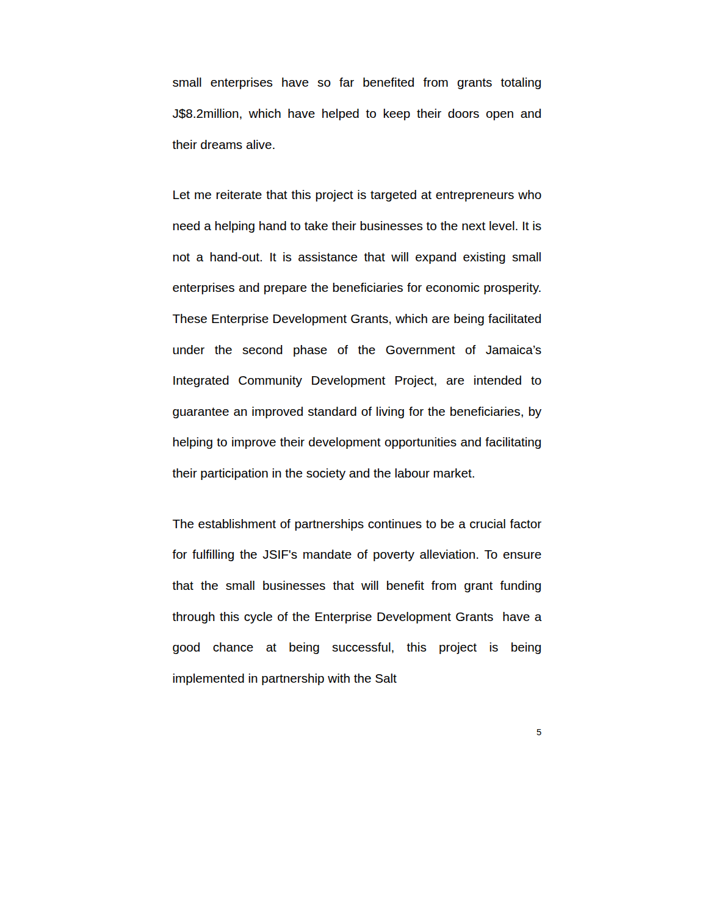small enterprises have so far benefited from grants totaling J$8.2million, which have helped to keep their doors open and their dreams alive.
Let me reiterate that this project is targeted at entrepreneurs who need a helping hand to take their businesses to the next level. It is not a hand-out. It is assistance that will expand existing small enterprises and prepare the beneficiaries for economic prosperity. These Enterprise Development Grants, which are being facilitated under the second phase of the Government of Jamaica’s Integrated Community Development Project, are intended to guarantee an improved standard of living for the beneficiaries, by helping to improve their development opportunities and facilitating their participation in the society and the labour market.
The establishment of partnerships continues to be a crucial factor for fulfilling the JSIF's mandate of poverty alleviation. To ensure that the small businesses that will benefit from grant funding through this cycle of the Enterprise Development Grants have a good chance at being successful, this project is being implemented in partnership with the Salt
5